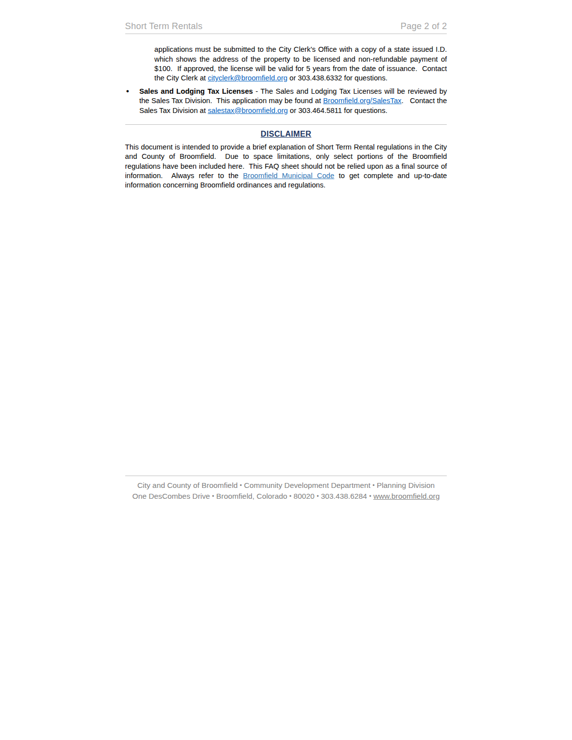Short Term Rentals Page 2 of 2
applications must be submitted to the City Clerk’s Office with a copy of a state issued I.D. which shows the address of the property to be licensed and non-refundable payment of $100. If approved, the license will be valid for 5 years from the date of issuance. Contact the City Clerk at cityclerk@broomfield.org or 303.438.6332 for questions.
Sales and Lodging Tax Licenses - The Sales and Lodging Tax Licenses will be reviewed by the Sales Tax Division. This application may be found at Broomfield.org/SalesTax. Contact the Sales Tax Division at salestax@broomfield.org or 303.464.5811 for questions.
DISCLAIMER
This document is intended to provide a brief explanation of Short Term Rental regulations in the City and County of Broomfield. Due to space limitations, only select portions of the Broomfield regulations have been included here. This FAQ sheet should not be relied upon as a final source of information. Always refer to the Broomfield Municipal Code to get complete and up-to-date information concerning Broomfield ordinances and regulations.
City and County of Broomfield • Community Development Department • Planning Division
One DesCombes Drive • Broomfield, Colorado • 80020 • 303.438.6284 • www.broomfield.org